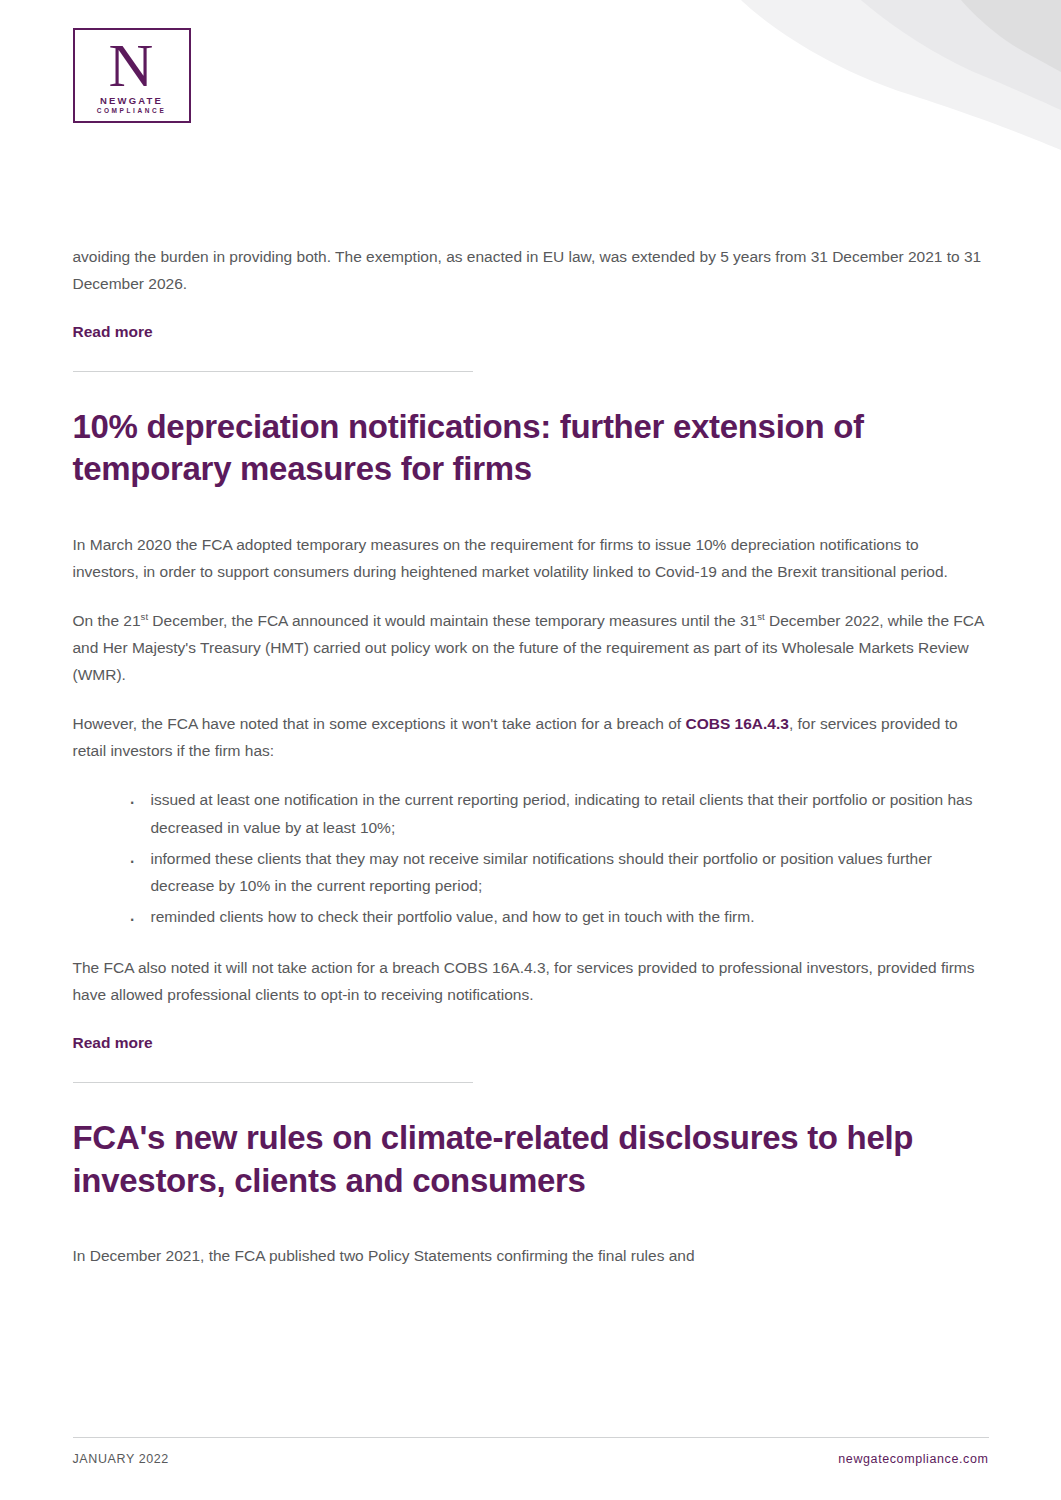N
NEWGATE
COMPLIANCE
avoiding the burden in providing both. The exemption, as enacted in EU law, was extended by 5 years from 31 December 2021 to 31 December 2026.
Read more
10% depreciation notifications: further extension of temporary measures for firms
In March 2020 the FCA adopted temporary measures on the requirement for firms to issue 10% depreciation notifications to investors, in order to support consumers during heightened market volatility linked to Covid-19 and the Brexit transitional period.
On the 21st December, the FCA announced it would maintain these temporary measures until the 31st December 2022, while the FCA and Her Majesty's Treasury (HMT) carried out policy work on the future of the requirement as part of its Wholesale Markets Review (WMR).
However, the FCA have noted that in some exceptions it won't take action for a breach of COBS 16A.4.3, for services provided to retail investors if the firm has:
issued at least one notification in the current reporting period, indicating to retail clients that their portfolio or position has decreased in value by at least 10%;
informed these clients that they may not receive similar notifications should their portfolio or position values further decrease by 10% in the current reporting period;
reminded clients how to check their portfolio value, and how to get in touch with the firm.
The FCA also noted it will not take action for a breach COBS 16A.4.3, for services provided to professional investors, provided firms have allowed professional clients to opt-in to receiving notifications.
Read more
FCA's new rules on climate-related disclosures to help investors, clients and consumers
In December 2021, the FCA published two Policy Statements confirming the final rules and
JANUARY 2022 newgatecompliance.com